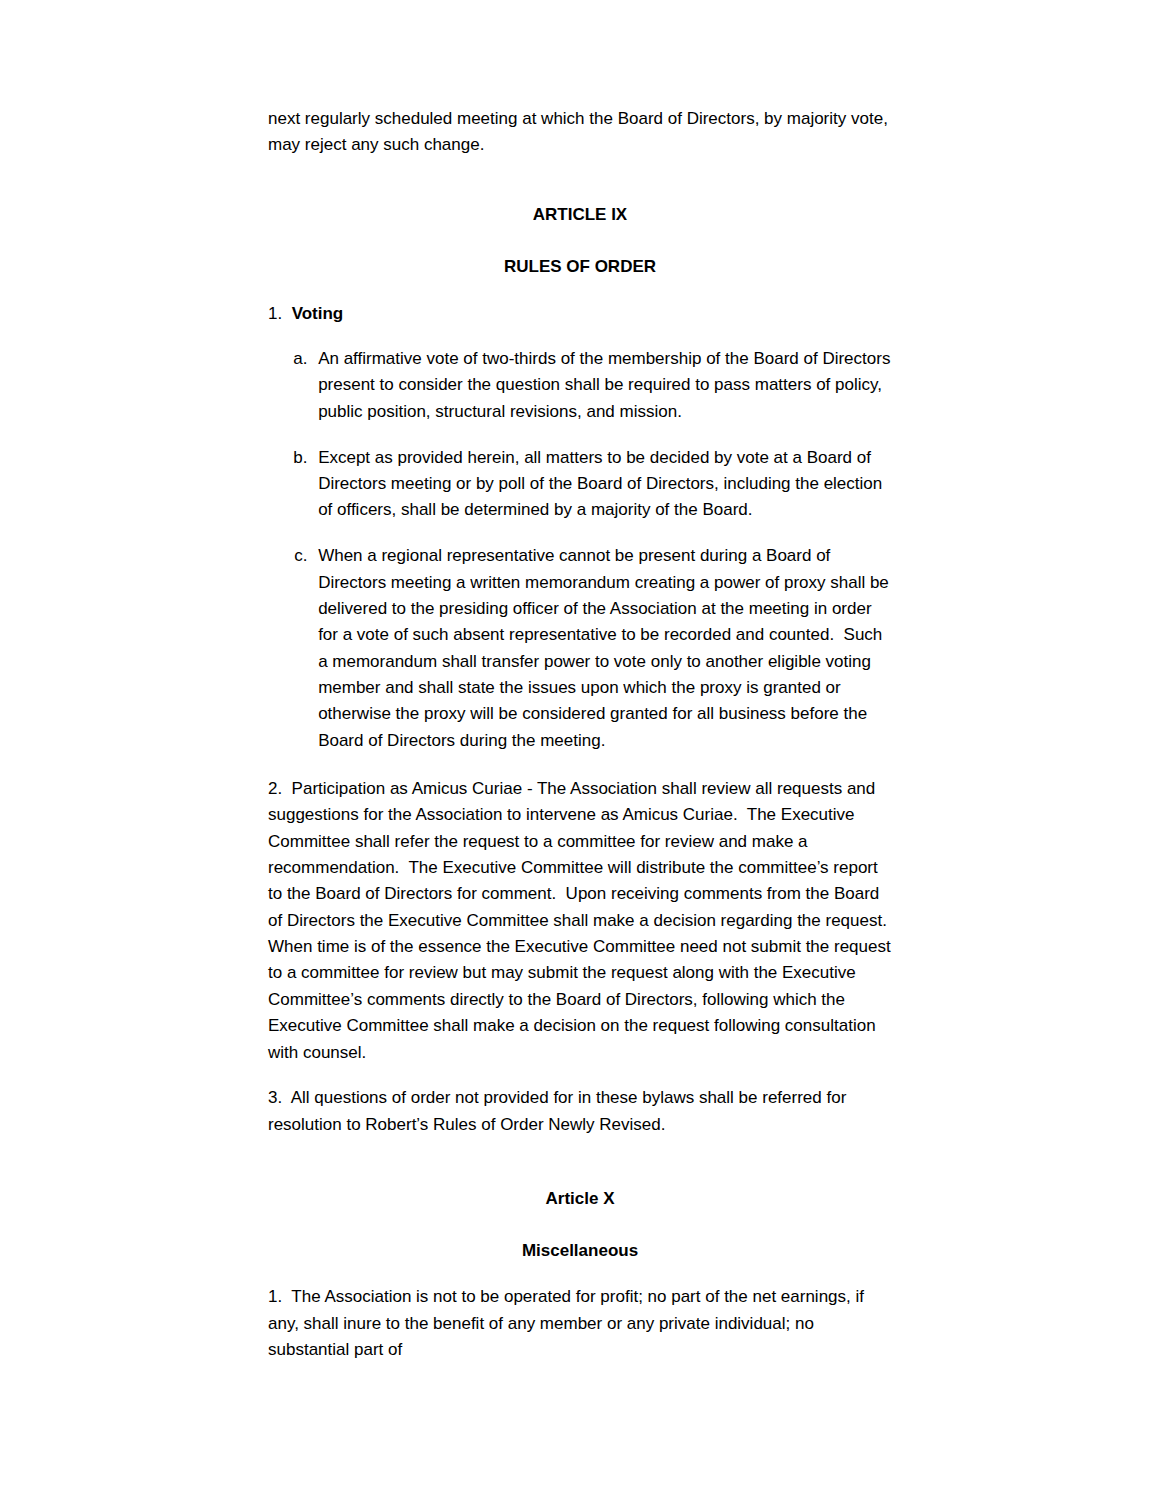next regularly scheduled meeting at which the Board of Directors, by majority vote, may reject any such change.
ARTICLE IX
RULES OF ORDER
1. Voting
An affirmative vote of two-thirds of the membership of the Board of Directors present to consider the question shall be required to pass matters of policy, public position, structural revisions, and mission.
Except as provided herein, all matters to be decided by vote at a Board of Directors meeting or by poll of the Board of Directors, including the election of officers, shall be determined by a majority of the Board.
When a regional representative cannot be present during a Board of Directors meeting a written memorandum creating a power of proxy shall be delivered to the presiding officer of the Association at the meeting in order for a vote of such absent representative to be recorded and counted. Such a memorandum shall transfer power to vote only to another eligible voting member and shall state the issues upon which the proxy is granted or otherwise the proxy will be considered granted for all business before the Board of Directors during the meeting.
2. Participation as Amicus Curiae - The Association shall review all requests and suggestions for the Association to intervene as Amicus Curiae. The Executive Committee shall refer the request to a committee for review and make a recommendation. The Executive Committee will distribute the committee’s report to the Board of Directors for comment. Upon receiving comments from the Board of Directors the Executive Committee shall make a decision regarding the request. When time is of the essence the Executive Committee need not submit the request to a committee for review but may submit the request along with the Executive Committee’s comments directly to the Board of Directors, following which the Executive Committee shall make a decision on the request following consultation with counsel.
3. All questions of order not provided for in these bylaws shall be referred for resolution to Robert’s Rules of Order Newly Revised.
Article X
Miscellaneous
1. The Association is not to be operated for profit; no part of the net earnings, if any, shall inure to the benefit of any member or any private individual; no substantial part of